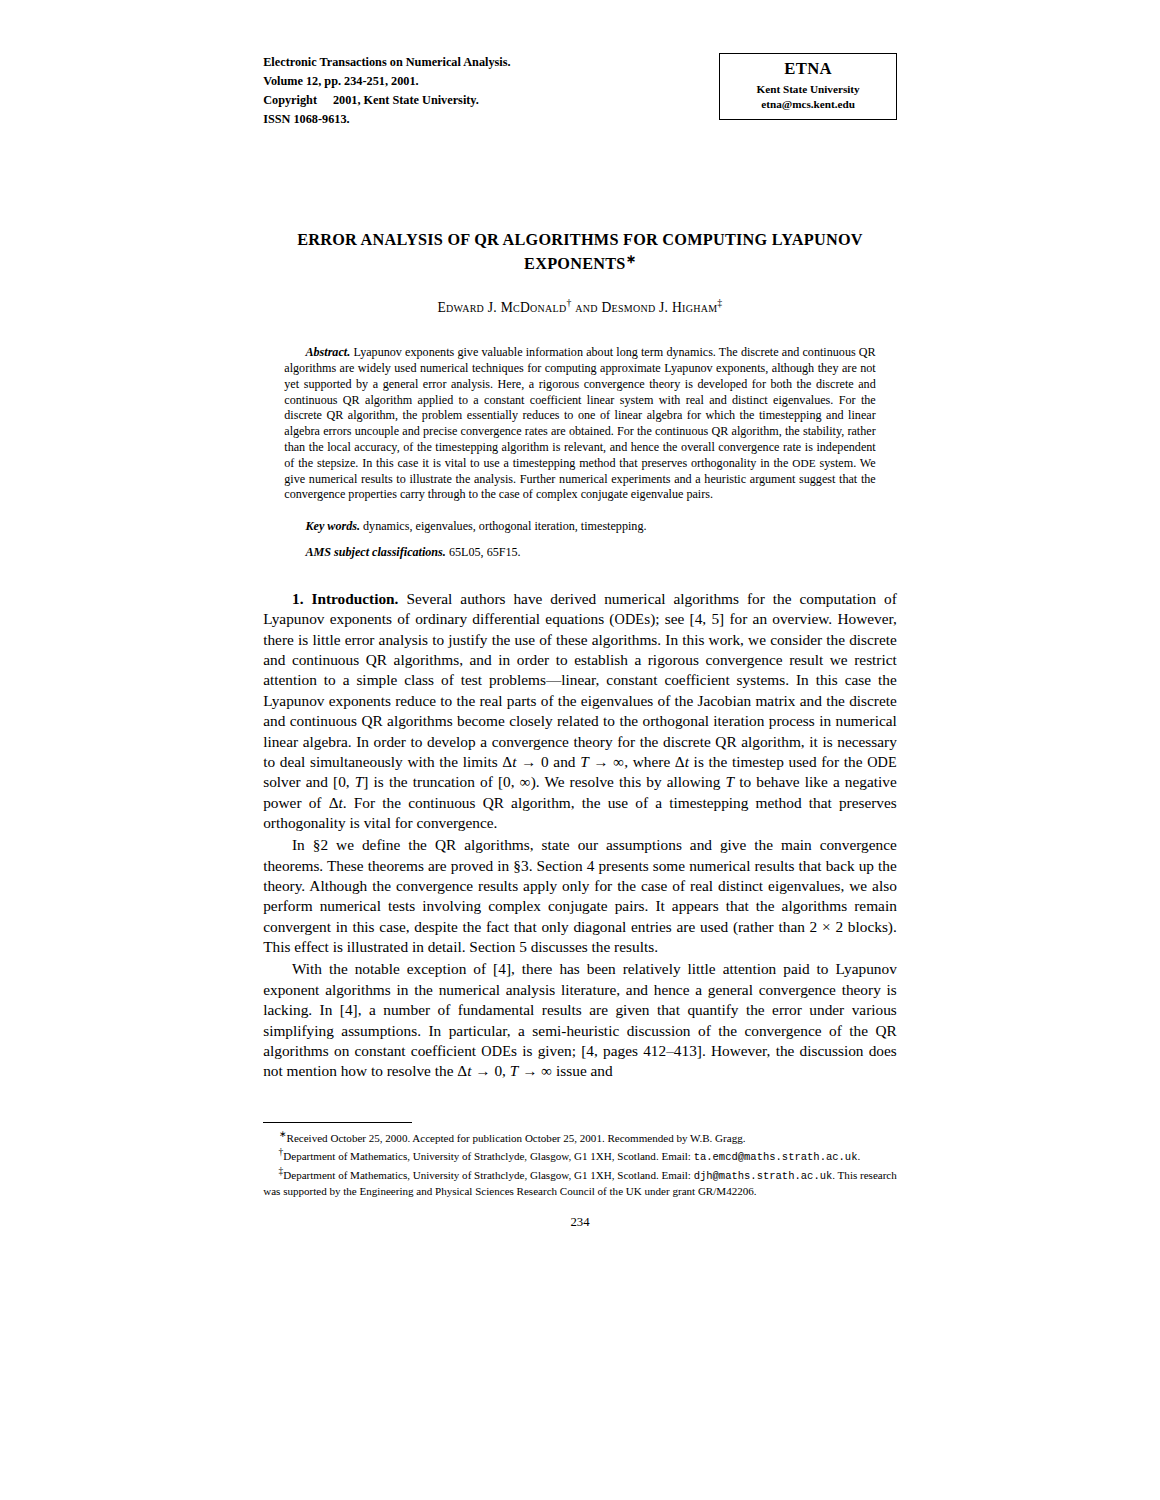Electronic Transactions on Numerical Analysis.
Volume 12, pp. 234-251, 2001.
Copyright 2001, Kent State University.
ISSN 1068-9613.
ETNA
Kent State University
etna@mcs.kent.edu
Error Analysis of QR Algorithms for Computing Lyapunov
Exponents∗
Edward J. McDonald† and Desmond J. Higham‡
Abstract. Lyapunov exponents give valuable information about long term dynamics. The discrete and continuous QR algorithms are widely used numerical techniques for computing approximate Lyapunov exponents, although they are not yet supported by a general error analysis. Here, a rigorous convergence theory is developed for both the discrete and continuous QR algorithm applied to a constant coefficient linear system with real and distinct eigenvalues. For the discrete QR algorithm, the problem essentially reduces to one of linear algebra for which the timestepping and linear algebra errors uncouple and precise convergence rates are obtained. For the continuous QR algorithm, the stability, rather than the local accuracy, of the timestepping algorithm is relevant, and hence the overall convergence rate is independent of the stepsize. In this case it is vital to use a timestepping method that preserves orthogonality in the ODE system. We give numerical results to illustrate the analysis. Further numerical experiments and a heuristic argument suggest that the convergence properties carry through to the case of complex conjugate eigenvalue pairs.
Key words. dynamics, eigenvalues, orthogonal iteration, timestepping.
AMS subject classifications. 65L05, 65F15.
1. Introduction. Several authors have derived numerical algorithms for the computation of Lyapunov exponents of ordinary differential equations (ODEs); see [4, 5] for an overview. However, there is little error analysis to justify the use of these algorithms. In this work, we consider the discrete and continuous QR algorithms, and in order to establish a rigorous convergence result we restrict attention to a simple class of test problems—linear, constant coefficient systems. In this case the Lyapunov exponents reduce to the real parts of the eigenvalues of the Jacobian matrix and the discrete and continuous QR algorithms become closely related to the orthogonal iteration process in numerical linear algebra. In order to develop a convergence theory for the discrete QR algorithm, it is necessary to deal simultaneously with the limits Δt → 0 and T → ∞, where Δt is the timestep used for the ODE solver and [0, T] is the truncation of [0, ∞). We resolve this by allowing T to behave like a negative power of Δt. For the continuous QR algorithm, the use of a timestepping method that preserves orthogonality is vital for convergence.
In §2 we define the QR algorithms, state our assumptions and give the main convergence theorems. These theorems are proved in §3. Section 4 presents some numerical results that back up the theory. Although the convergence results apply only for the case of real distinct eigenvalues, we also perform numerical tests involving complex conjugate pairs. It appears that the algorithms remain convergent in this case, despite the fact that only diagonal entries are used (rather than 2 × 2 blocks). This effect is illustrated in detail. Section 5 discusses the results.
With the notable exception of [4], there has been relatively little attention paid to Lyapunov exponent algorithms in the numerical analysis literature, and hence a general convergence theory is lacking. In [4], a number of fundamental results are given that quantify the error under various simplifying assumptions. In particular, a semi-heuristic discussion of the convergence of the QR algorithms on constant coefficient ODEs is given; [4, pages 412–413]. However, the discussion does not mention how to resolve the Δt → 0, T → ∞ issue and
∗Received October 25, 2000. Accepted for publication October 25, 2001. Recommended by W.B. Gragg.
†Department of Mathematics, University of Strathclyde, Glasgow, G1 1XH, Scotland. Email: ta.emcd@maths.strath.ac.uk.
‡Department of Mathematics, University of Strathclyde, Glasgow, G1 1XH, Scotland. Email: djh@maths.strath.ac.uk. This research was supported by the Engineering and Physical Sciences Research Council of the UK under grant GR/M42206.
234